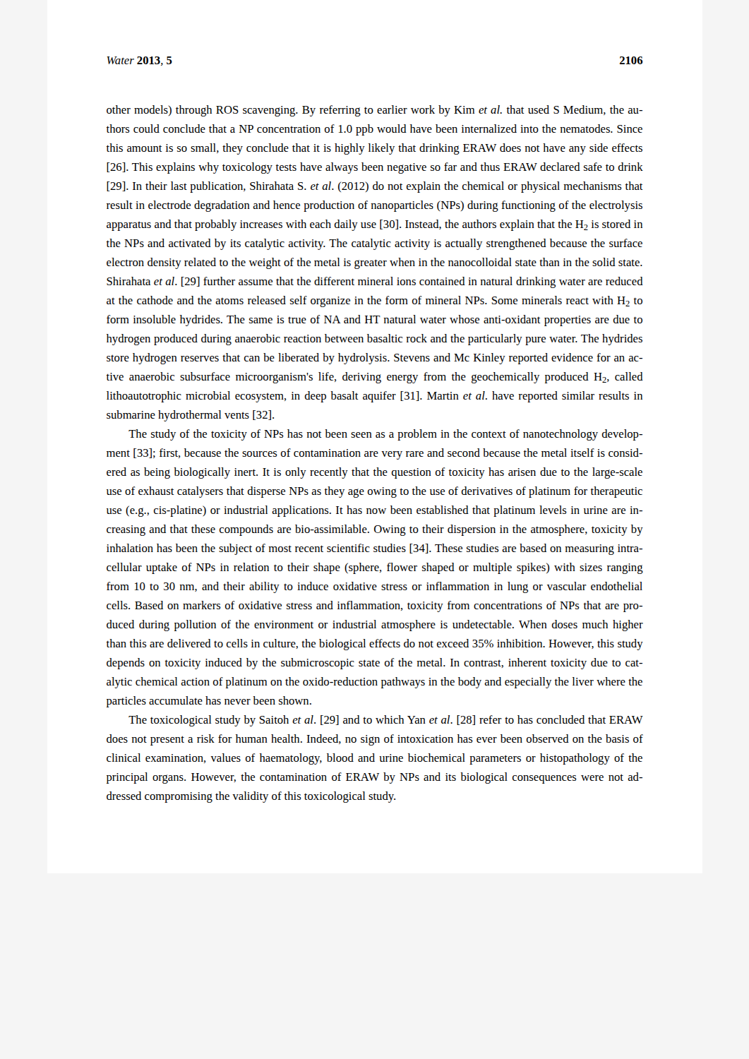Water 2013, 5 2106
other models) through ROS scavenging. By referring to earlier work by Kim et al. that used S Medium, the authors could conclude that a NP concentration of 1.0 ppb would have been internalized into the nematodes. Since this amount is so small, they conclude that it is highly likely that drinking ERAW does not have any side effects [26]. This explains why toxicology tests have always been negative so far and thus ERAW declared safe to drink [29]. In their last publication, Shirahata S. et al. (2012) do not explain the chemical or physical mechanisms that result in electrode degradation and hence production of nanoparticles (NPs) during functioning of the electrolysis apparatus and that probably increases with each daily use [30]. Instead, the authors explain that the H2 is stored in the NPs and activated by its catalytic activity. The catalytic activity is actually strengthened because the surface electron density related to the weight of the metal is greater when in the nanocolloidal state than in the solid state. Shirahata et al. [29] further assume that the different mineral ions contained in natural drinking water are reduced at the cathode and the atoms released self organize in the form of mineral NPs. Some minerals react with H2 to form insoluble hydrides. The same is true of NA and HT natural water whose anti-oxidant properties are due to hydrogen produced during anaerobic reaction between basaltic rock and the particularly pure water. The hydrides store hydrogen reserves that can be liberated by hydrolysis. Stevens and Mc Kinley reported evidence for an active anaerobic subsurface microorganism's life, deriving energy from the geochemically produced H2, called lithoautotrophic microbial ecosystem, in deep basalt aquifer [31]. Martin et al. have reported similar results in submarine hydrothermal vents [32].
The study of the toxicity of NPs has not been seen as a problem in the context of nanotechnology development [33]; first, because the sources of contamination are very rare and second because the metal itself is considered as being biologically inert. It is only recently that the question of toxicity has arisen due to the large-scale use of exhaust catalysers that disperse NPs as they age owing to the use of derivatives of platinum for therapeutic use (e.g., cis-platine) or industrial applications. It has now been established that platinum levels in urine are increasing and that these compounds are bio-assimilable. Owing to their dispersion in the atmosphere, toxicity by inhalation has been the subject of most recent scientific studies [34]. These studies are based on measuring intracellular uptake of NPs in relation to their shape (sphere, flower shaped or multiple spikes) with sizes ranging from 10 to 30 nm, and their ability to induce oxidative stress or inflammation in lung or vascular endothelial cells. Based on markers of oxidative stress and inflammation, toxicity from concentrations of NPs that are produced during pollution of the environment or industrial atmosphere is undetectable. When doses much higher than this are delivered to cells in culture, the biological effects do not exceed 35% inhibition. However, this study depends on toxicity induced by the submicroscopic state of the metal. In contrast, inherent toxicity due to catalytic chemical action of platinum on the oxido-reduction pathways in the body and especially the liver where the particles accumulate has never been shown.
The toxicological study by Saitoh et al. [29] and to which Yan et al. [28] refer to has concluded that ERAW does not present a risk for human health. Indeed, no sign of intoxication has ever been observed on the basis of clinical examination, values of haematology, blood and urine biochemical parameters or histopathology of the principal organs. However, the contamination of ERAW by NPs and its biological consequences were not addressed compromising the validity of this toxicological study.